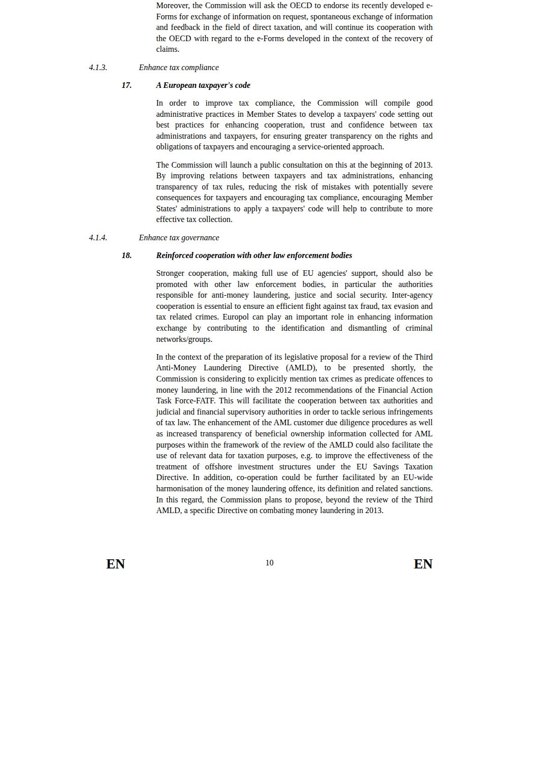Moreover, the Commission will ask the OECD to endorse its recently developed e-Forms for exchange of information on request, spontaneous exchange of information and feedback in the field of direct taxation, and will continue its cooperation with the OECD with regard to the e-Forms developed in the context of the recovery of claims.
4.1.3. Enhance tax compliance
17. A European taxpayer's code
In order to improve tax compliance, the Commission will compile good administrative practices in Member States to develop a taxpayers' code setting out best practices for enhancing cooperation, trust and confidence between tax administrations and taxpayers, for ensuring greater transparency on the rights and obligations of taxpayers and encouraging a service-oriented approach.
The Commission will launch a public consultation on this at the beginning of 2013. By improving relations between taxpayers and tax administrations, enhancing transparency of tax rules, reducing the risk of mistakes with potentially severe consequences for taxpayers and encouraging tax compliance, encouraging Member States' administrations to apply a taxpayers' code will help to contribute to more effective tax collection.
4.1.4. Enhance tax governance
18. Reinforced cooperation with other law enforcement bodies
Stronger cooperation, making full use of EU agencies' support, should also be promoted with other law enforcement bodies, in particular the authorities responsible for anti-money laundering, justice and social security. Inter-agency cooperation is essential to ensure an efficient fight against tax fraud, tax evasion and tax related crimes. Europol can play an important role in enhancing information exchange by contributing to the identification and dismantling of criminal networks/groups.
In the context of the preparation of its legislative proposal for a review of the Third Anti-Money Laundering Directive (AMLD), to be presented shortly, the Commission is considering to explicitly mention tax crimes as predicate offences to money laundering, in line with the 2012 recommendations of the Financial Action Task Force-FATF. This will facilitate the cooperation between tax authorities and judicial and financial supervisory authorities in order to tackle serious infringements of tax law. The enhancement of the AML customer due diligence procedures as well as increased transparency of beneficial ownership information collected for AML purposes within the framework of the review of the AMLD could also facilitate the use of relevant data for taxation purposes, e.g. to improve the effectiveness of the treatment of offshore investment structures under the EU Savings Taxation Directive. In addition, co-operation could be further facilitated by an EU-wide harmonisation of the money laundering offence, its definition and related sanctions. In this regard, the Commission plans to propose, beyond the review of the Third AMLD, a specific Directive on combating money laundering in 2013.
EN
10
EN